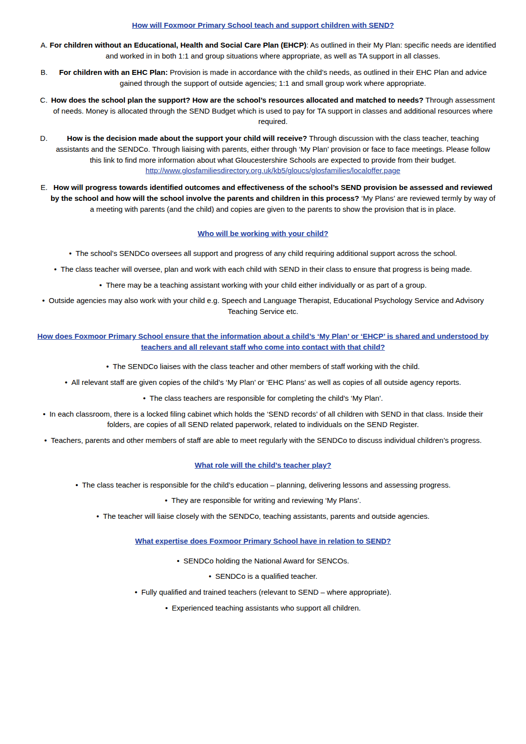How will Foxmoor Primary School teach and support children with SEND?
For children without an Educational, Health and Social Care Plan (EHCP): As outlined in their My Plan: specific needs are identified and worked in in both 1:1 and group situations where appropriate, as well as TA support in all classes.
For children with an EHC Plan: Provision is made in accordance with the child’s needs, as outlined in their EHC Plan and advice gained through the support of outside agencies; 1:1 and small group work where appropriate.
How does the school plan the support? How are the school’s resources allocated and matched to needs? Through assessment of needs. Money is allocated through the SEND Budget which is used to pay for TA support in classes and additional resources where required.
How is the decision made about the support your child will receive? Through discussion with the class teacher, teaching assistants and the SENDCo. Through liaising with parents, either through ‘My Plan’ provision or face to face meetings. Please follow this link to find more information about what Gloucestershire Schools are expected to provide from their budget.
http://www.glosfamiliesdirectory.org.uk/kb5/gloucs/glosfamilies/localoffer.page
How will progress towards identified outcomes and effectiveness of the school’s SEND provision be assessed and reviewed by the school and how will the school involve the parents and children in this process? ‘My Plans’ are reviewed termly by way of a meeting with parents (and the child) and copies are given to the parents to show the provision that is in place.
Who will be working with your child?
The school’s SENDCo oversees all support and progress of any child requiring additional support across the school.
The class teacher will oversee, plan and work with each child with SEND in their class to ensure that progress is being made.
There may be a teaching assistant working with your child either individually or as part of a group.
Outside agencies may also work with your child e.g. Speech and Language Therapist, Educational Psychology Service and Advisory Teaching Service etc.
How does Foxmoor Primary School ensure that the information about a child’s ‘My Plan’ or ‘EHCP’ is shared and understood by teachers and all relevant staff who come into contact with that child?
The SENDCo liaises with the class teacher and other members of staff working with the child.
All relevant staff are given copies of the child’s ‘My Plan’ or ‘EHC Plans’ as well as copies of all outside agency reports.
The class teachers are responsible for completing the child’s ‘My Plan’.
In each classroom, there is a locked filing cabinet which holds the ‘SEND records’ of all children with SEND in that class. Inside their folders, are copies of all SEND related paperwork, related to individuals on the SEND Register.
Teachers, parents and other members of staff are able to meet regularly with the SENDCo to discuss individual children’s progress.
What role will the child’s teacher play?
The class teacher is responsible for the child’s education – planning, delivering lessons and assessing progress.
They are responsible for writing and reviewing ‘My Plans’.
The teacher will liaise closely with the SENDCo, teaching assistants, parents and outside agencies.
What expertise does Foxmoor Primary School have in relation to SEND?
SENDCo holding the National Award for SENCOs.
SENDCo is a qualified teacher.
Fully qualified and trained teachers (relevant to SEND – where appropriate).
Experienced teaching assistants who support all children.